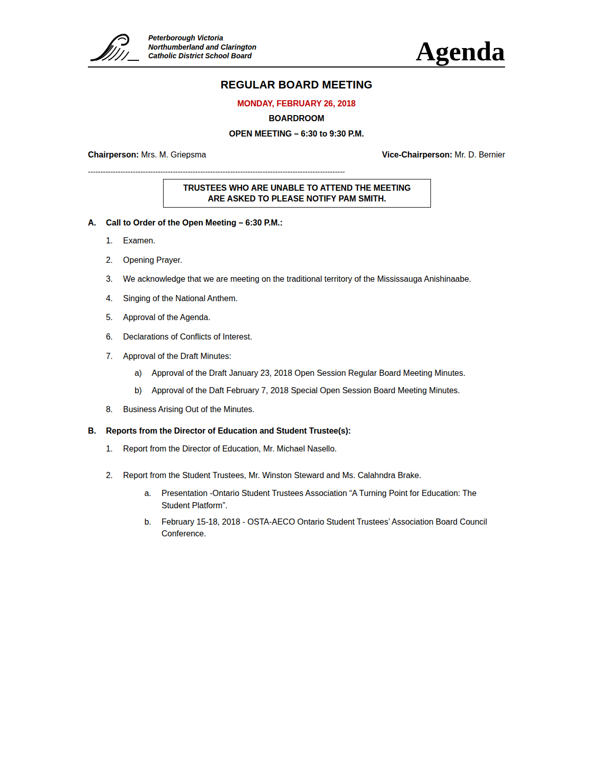Peterborough Victoria Northumberland and Clarington Catholic District School Board
Agenda
REGULAR BOARD MEETING
MONDAY, FEBRUARY 26, 2018
BOARDROOM
OPEN MEETING – 6:30 to 9:30 P.M.
Chairperson: Mrs. M. Griepsma
Vice-Chairperson: Mr. D. Bernier
-------------------------------------------------------------------------------------------------------
TRUSTEES WHO ARE UNABLE TO ATTEND THE MEETING
ARE ASKED TO PLEASE NOTIFY PAM SMITH.
A. Call to Order of the Open Meeting – 6:30 P.M.:
Examen.
Opening Prayer.
We acknowledge that we are meeting on the traditional territory of the Mississauga Anishinaabe.
Singing of the National Anthem.
Approval of the Agenda.
Declarations of Conflicts of Interest.
Approval of the Draft Minutes:
Approval of the Draft January 23, 2018 Open Session Regular Board Meeting Minutes.
Approval of the Daft February 7, 2018 Special Open Session Board Meeting Minutes.
Business Arising Out of the Minutes.
B. Reports from the Director of Education and Student Trustee(s):
Report from the Director of Education, Mr. Michael Nasello.
Report from the Student Trustees, Mr. Winston Steward and Ms. Calahndra Brake.
Presentation -Ontario Student Trustees Association “A Turning Point for Education: The Student Platform”.
February 15-18, 2018 - OSTA-AECO Ontario Student Trustees’ Association Board Council Conference.